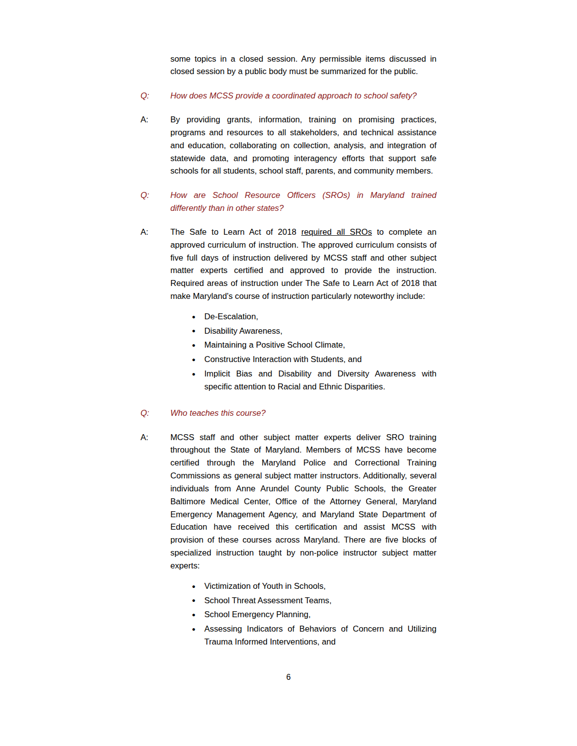some topics in a closed session. Any permissible items discussed in closed session by a public body must be summarized for the public.
Q:
How does MCSS provide a coordinated approach to school safety?
A:
By providing grants, information, training on promising practices, programs and resources to all stakeholders, and technical assistance and education, collaborating on collection, analysis, and integration of statewide data, and promoting interagency efforts that support safe schools for all students, school staff, parents, and community members.
Q:
How are School Resource Officers (SROs) in Maryland trained differently than in other states?
A:
The Safe to Learn Act of 2018 required all SROs to complete an approved curriculum of instruction. The approved curriculum consists of five full days of instruction delivered by MCSS staff and other subject matter experts certified and approved to provide the instruction. Required areas of instruction under The Safe to Learn Act of 2018 that make Maryland's course of instruction particularly noteworthy include:
De-Escalation,
Disability Awareness,
Maintaining a Positive School Climate,
Constructive Interaction with Students, and
Implicit Bias and Disability and Diversity Awareness with specific attention to Racial and Ethnic Disparities.
Q:
Who teaches this course?
A:
MCSS staff and other subject matter experts deliver SRO training throughout the State of Maryland. Members of MCSS have become certified through the Maryland Police and Correctional Training Commissions as general subject matter instructors. Additionally, several individuals from Anne Arundel County Public Schools, the Greater Baltimore Medical Center, Office of the Attorney General, Maryland Emergency Management Agency, and Maryland State Department of Education have received this certification and assist MCSS with provision of these courses across Maryland. There are five blocks of specialized instruction taught by non-police instructor subject matter experts:
Victimization of Youth in Schools,
School Threat Assessment Teams,
School Emergency Planning,
Assessing Indicators of Behaviors of Concern and Utilizing Trauma Informed Interventions, and
6